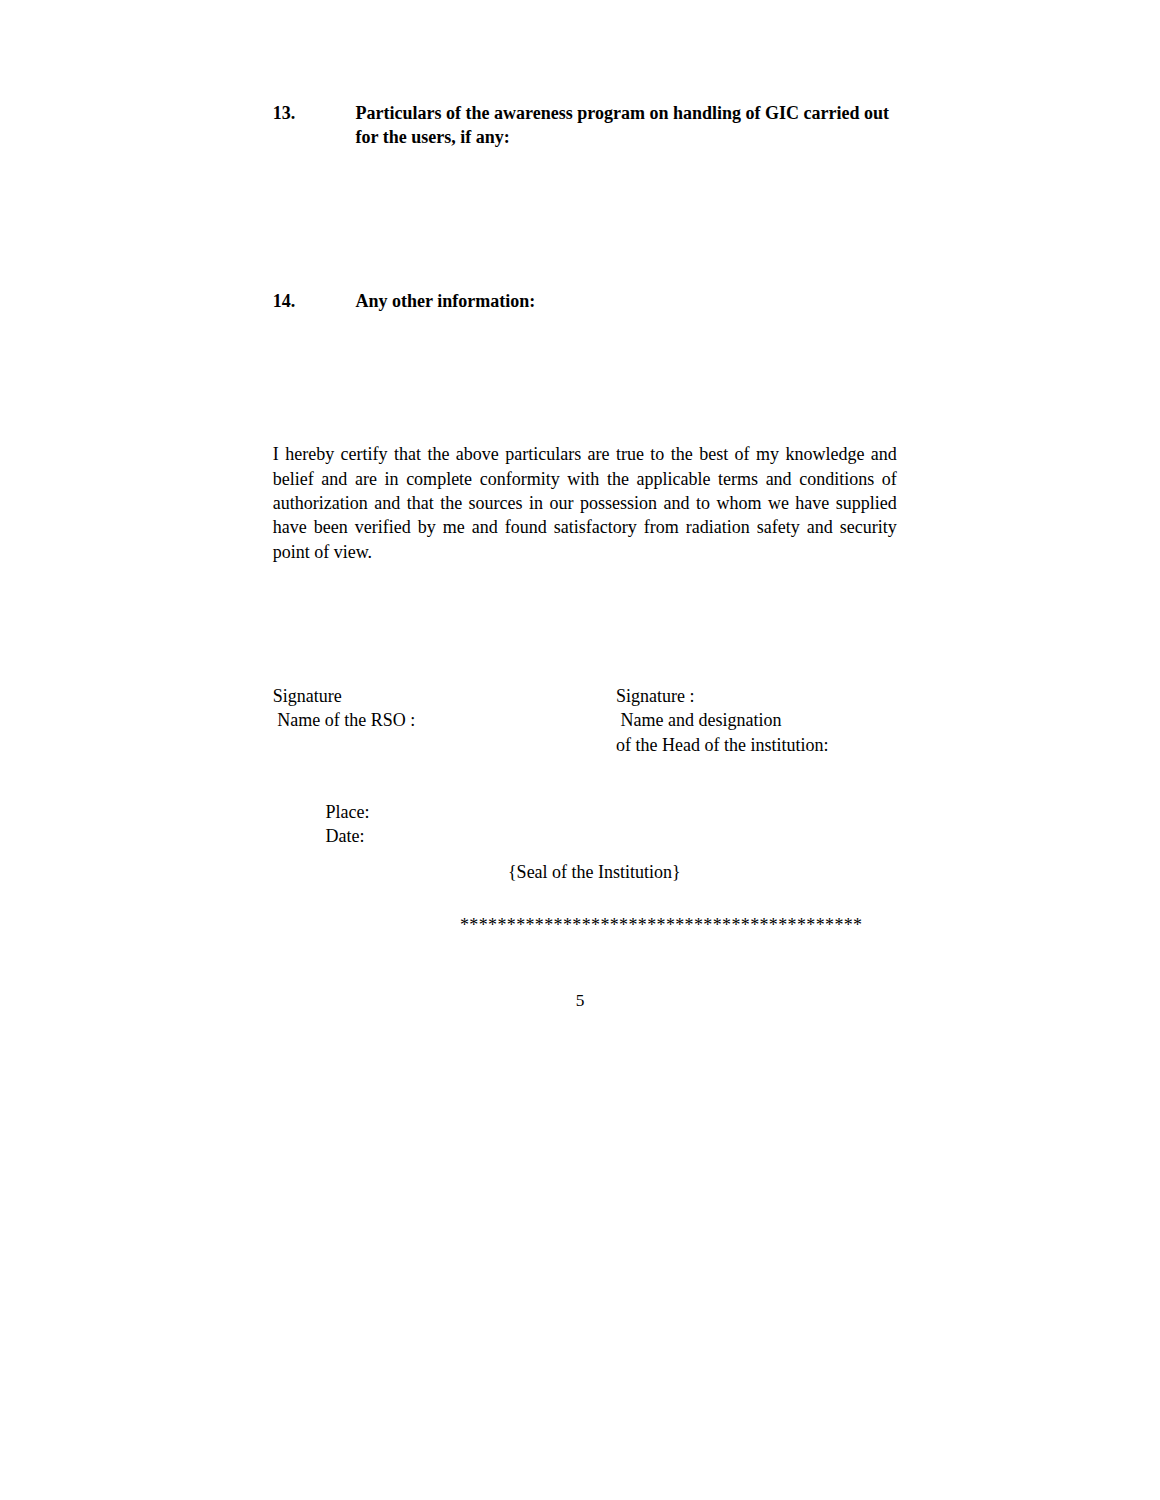13.
Particulars of the awareness program on handling of GIC carried out
for the users, if any:
14.
Any other information:
I hereby certify that the above particulars are true to the best of my knowledge and belief and are in complete conformity with the applicable terms and conditions of authorization and that the sources in our possession and to whom we have supplied have been verified by me and found satisfactory from radiation safety and security point of view.
Signature
Name of the RSO :
Signature :
Name and designation
of the Head of the institution:
Place:
Date:
{Seal of the Institution}
*******************************************
5